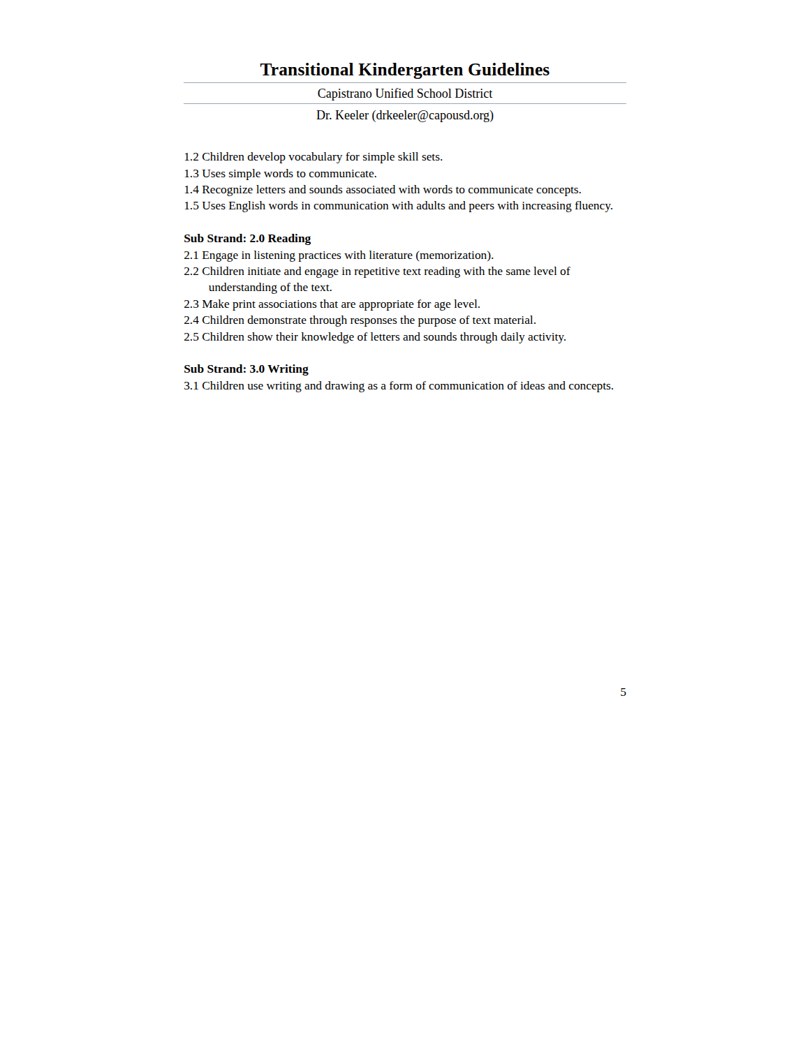Transitional Kindergarten Guidelines
Capistrano Unified School District
Dr. Keeler (drkeeler@capousd.org)
1.2 Children develop vocabulary for simple skill sets.
1.3 Uses simple words to communicate.
1.4 Recognize letters and sounds associated with words to communicate concepts.
1.5 Uses English words in communication with adults and peers with increasing fluency.
Sub Strand: 2.0 Reading
2.1 Engage in listening practices with literature (memorization).
2.2 Children initiate and engage in repetitive text reading with the same level of understanding of the text.
2.3 Make print associations that are appropriate for age level.
2.4 Children demonstrate through responses the purpose of text material.
2.5 Children show their knowledge of letters and sounds through daily activity.
Sub Strand: 3.0 Writing
3.1 Children use writing and drawing as a form of communication of ideas and concepts.
5